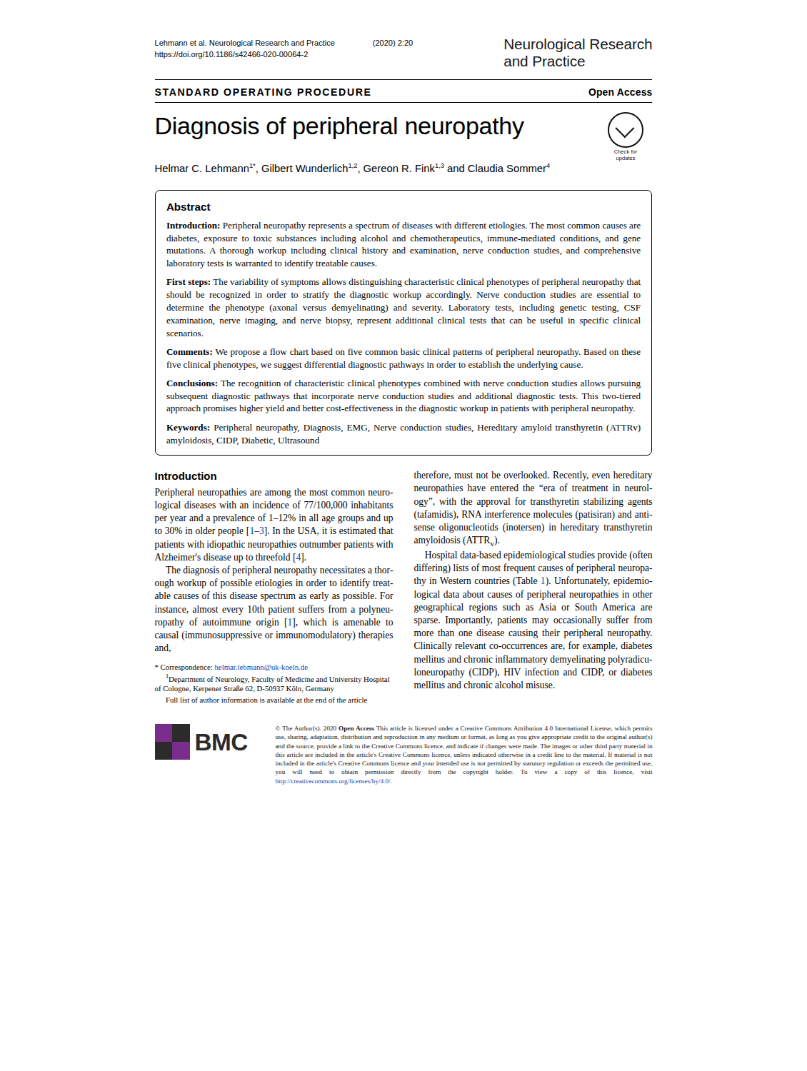Lehmann et al. Neurological Research and Practice (2020) 2:20
https://doi.org/10.1186/s42466-020-00064-2
Neurological Research
and Practice
Standard Operating Procedure
Open Access
Diagnosis of peripheral neuropathy
Check for
updates
Helmar C. Lehmann1*, Gilbert Wunderlich1,2, Gereon R. Fink1,3 and Claudia Sommer4
Abstract
Introduction: Peripheral neuropathy represents a spectrum of diseases with different etiologies. The most common causes are diabetes, exposure to toxic substances including alcohol and chemotherapeutics, immune-mediated conditions, and gene mutations. A thorough workup including clinical history and examination, nerve conduction studies, and comprehensive laboratory tests is warranted to identify treatable causes.
First steps: The variability of symptoms allows distinguishing characteristic clinical phenotypes of peripheral neuropathy that should be recognized in order to stratify the diagnostic workup accordingly. Nerve conduction studies are essential to determine the phenotype (axonal versus demyelinating) and severity. Laboratory tests, including genetic testing, CSF examination, nerve imaging, and nerve biopsy, represent additional clinical tests that can be useful in specific clinical scenarios.
Comments: We propose a flow chart based on five common basic clinical patterns of peripheral neuropathy. Based on these five clinical phenotypes, we suggest differential diagnostic pathways in order to establish the underlying cause.
Conclusions: The recognition of characteristic clinical phenotypes combined with nerve conduction studies allows pursuing subsequent diagnostic pathways that incorporate nerve conduction studies and additional diagnostic tests. This two-tiered approach promises higher yield and better cost-effectiveness in the diagnostic workup in patients with peripheral neuropathy.
Keywords: Peripheral neuropathy, Diagnosis, EMG, Nerve conduction studies, Hereditary amyloid transthyretin (ATTRv) amyloidosis, CIDP, Diabetic, Ultrasound
Introduction
Peripheral neuropathies are among the most common neurological diseases with an incidence of 77/100,000 inhabitants per year and a prevalence of 1–12% in all age groups and up to 30% in older people [1–3]. In the USA, it is estimated that patients with idiopathic neuropathies outnumber patients with Alzheimer's disease up to threefold [4].
The diagnosis of peripheral neuropathy necessitates a thorough workup of possible etiologies in order to identify treatable causes of this disease spectrum as early as possible. For instance, almost every 10th patient suffers from a polyneuropathy of autoimmune origin [1], which is amenable to causal (immunosuppressive or immunomodulatory) therapies and,
* Correspondence: helmar.lehmann@uk-koeln.de
1Department of Neurology, Faculty of Medicine and University Hospital of Cologne, Kerpener Straße 62, D-50937 Köln, Germany
Full list of author information is available at the end of the article
therefore, must not be overlooked. Recently, even hereditary neuropathies have entered the “era of treatment in neurology”, with the approval for transthyretin stabilizing agents (tafamidis), RNA interference molecules (patisiran) and antisense oligonucleotids (inotersen) in hereditary transthyretin amyloidosis (ATTRv).
Hospital data-based epidemiological studies provide (often differing) lists of most frequent causes of peripheral neuropathy in Western countries (Table 1). Unfortunately, epidemiological data about causes of peripheral neuropathies in other geographical regions such as Asia or South America are sparse. Importantly, patients may occasionally suffer from more than one disease causing their peripheral neuropathy. Clinically relevant co-occurrences are, for example, diabetes mellitus and chronic inflammatory demyelinating polyradiculoneuropathy (CIDP), HIV infection and CIDP, or diabetes mellitus and chronic alcohol misuse.
BMC
© The Author(s). 2020 Open Access This article is licensed under a Creative Commons Attribution 4.0 International License, which permits use, sharing, adaptation, distribution and reproduction in any medium or format, as long as you give appropriate credit to the original author(s) and the source, provide a link to the Creative Commons licence, and indicate if changes were made. The images or other third party material in this article are included in the article's Creative Commons licence, unless indicated otherwise in a credit line to the material. If material is not included in the article's Creative Commons licence and your intended use is not permitted by statutory regulation or exceeds the permitted use, you will need to obtain permission directly from the copyright holder. To view a copy of this licence, visit http://creativecommons.org/licenses/by/4.0/.